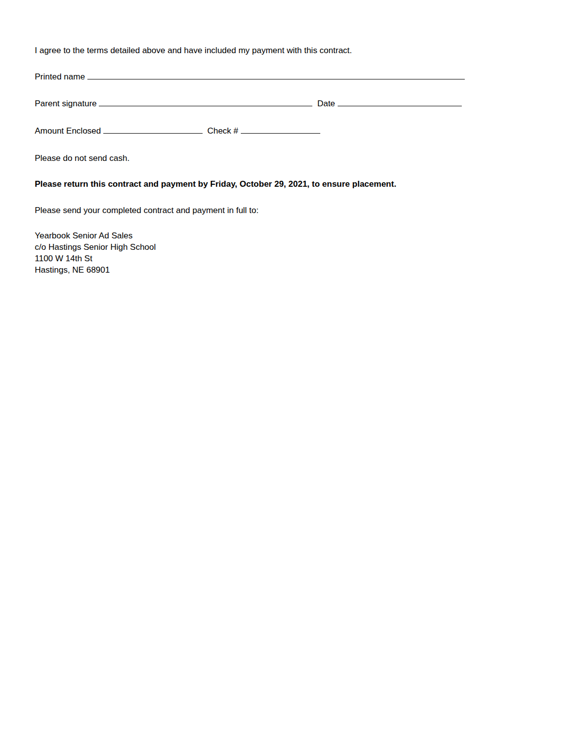I agree to the terms detailed above and have included my payment with this contract.
Printed name
Parent signature Date
Amount Enclosed Check #
Please do not send cash.
Please return this contract and payment by Friday, October 29, 2021, to ensure placement.
Please send your completed contract and payment in full to:
Yearbook Senior Ad Sales
c/o Hastings Senior High School
1100 W 14th St
Hastings, NE 68901